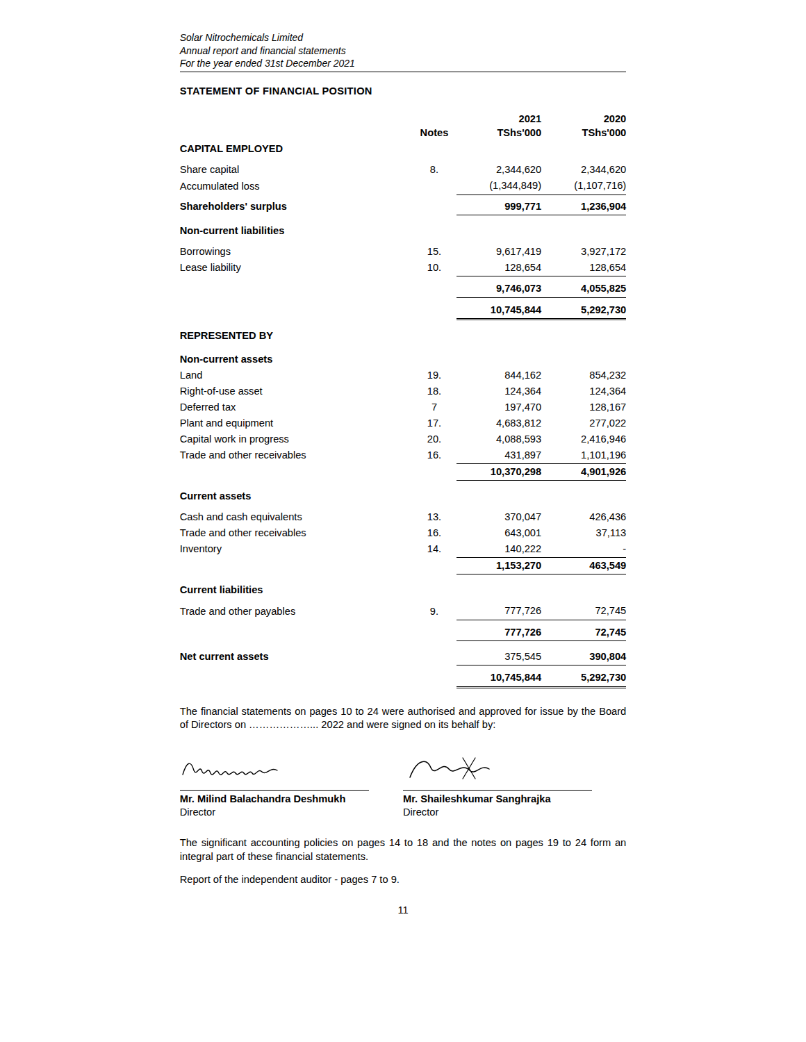Solar Nitrochemicals Limited
Annual report and financial statements
For the year ended 31st December 2021
STATEMENT OF FINANCIAL POSITION
| | Notes | 2021 TShs'000 | 2020 TShs'000 |
| CAPITAL EMPLOYED | | | |
| Share capital | 8. | 2,344,620 | 2,344,620 |
| Accumulated loss | | (1,344,849) | (1,107,716) |
| Shareholders' surplus | | 999,771 | 1,236,904 |
| Non-current liabilities | | | |
| Borrowings | 15. | 9,617,419 | 3,927,172 |
| Lease liability | 10. | 128,654 | 128,654 |
| | | 9,746,073 | 4,055,825 |
| | | 10,745,844 | 5,292,730 |
| REPRESENTED BY | | | |
| Non-current assets | | | |
| Land | 19. | 844,162 | 854,232 |
| Right-of-use asset | 18. | 124,364 | 124,364 |
| Deferred tax | 7 | 197,470 | 128,167 |
| Plant and equipment | 17. | 4,683,812 | 277,022 |
| Capital work in progress | 20. | 4,088,593 | 2,416,946 |
| Trade and other receivables | 16. | 431,897 | 1,101,196 |
| | | 10,370,298 | 4,901,926 |
| Current assets | | | |
| Cash and cash equivalents | 13. | 370,047 | 426,436 |
| Trade and other receivables | 16. | 643,001 | 37,113 |
| Inventory | 14. | 140,222 | - |
| | | 1,153,270 | 463,549 |
| Current liabilities | | | |
| Trade and other payables | 9. | 777,726 | 72,745 |
| | | 777,726 | 72,745 |
| Net current assets | | 375,545 | 390,804 |
| | | 10,745,844 | 5,292,730 |
The financial statements on pages 10 to 24 were authorised and approved for issue by the Board of Directors on ………………... 2022 and were signed on its behalf by:
| Mr. Milind Balachandra Deshmukh Director | Mr. Shaileshkumar Sanghrajka Director |
The significant accounting policies on pages 14 to 18 and the notes on pages 19 to 24 form an integral part of these financial statements.
Report of the independent auditor - pages 7 to 9.
11